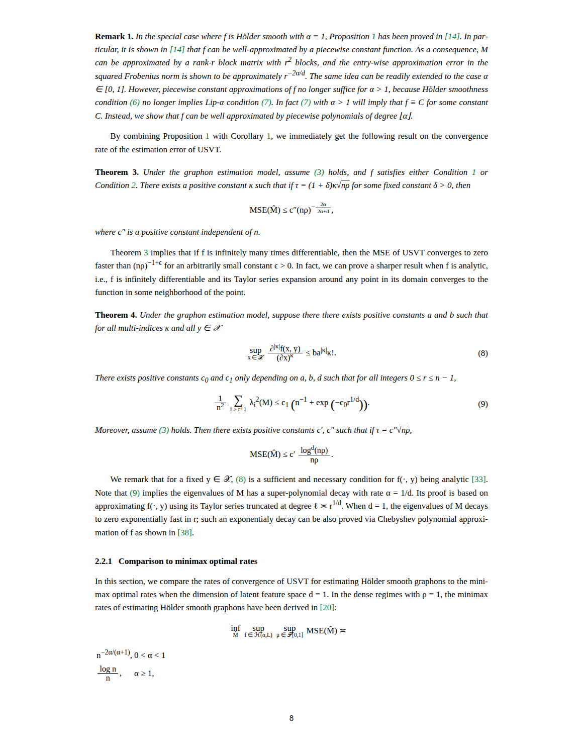Remark 1. In the special case where f is Hölder smooth with α = 1, Proposition 1 has been proved in [14]. In particular, it is shown in [14] that f can be well-approximated by a piecewise constant function. As a consequence, M can be approximated by a rank-r block matrix with r2 blocks, and the entry-wise approximation error in the squared Frobenius norm is shown to be approximately r−2α/d. The same idea can be readily extended to the case α ∈ [0, 1]. However, piecewise constant approximations of f no longer suffice for α > 1, because Hölder smoothness condition (6) no longer implies Lip-α condition (7). In fact (7) with α > 1 will imply that f ≡ C for some constant C. Instead, we show that f can be well approximated by piecewise polynomials of degree ⌊α⌋.
By combining Proposition 1 with Corollary 1, we immediately get the following result on the convergence rate of the estimation error of USVT.
Theorem 3. Under the graphon estimation model, assume (3) holds, and f satisfies either Condition 1 or Condition 2. There exists a positive constant κ such that if τ = (1 + δ)κ√nρ for some fixed constant δ > 0, then
MSE(M̂) ≤ c″(nρ)−2α 2α+d,
where c″ is a positive constant independent of n.
Theorem 3 implies that if f is infinitely many times differentiable, then the MSE of USVT converges to zero faster than (nρ)−1+ϵ for an arbitrarily small constant ϵ > 0. In fact, we can prove a sharper result when f is analytic, i.e., f is infinitely differentiable and its Taylor series expansion around any point in its domain converges to the function in some neighborhood of the point.
Theorem 4. Under the graphon estimation model, suppose there there exists positive constants a and b such that for all multi-indices κ and all y ∈ 𝒳
sup x ∈ 𝒳 ∂|κ|f(x, y)(∂x)κ ≤ ba|κ|κ!. (8)
There exists positive constants c0 and c1 only depending on a, b, d such that for all integers 0 ≤ r ≤ n − 1,
1 n2 ∑i ≥ r+1 λi2(M) ≤ c1 (n−1 + exp (−c0r1/d)). (9)
Moreover, assume (3) holds. Then there exists positive constants c′, c″ such that if τ = c″√nρ,
MSE(M̂) ≤ c′ logd(nρ) nρ.
We remark that for a fixed y ∈ 𝒳, (8) is a sufficient and necessary condition for f(·, y) being analytic [33]. Note that (9) implies the eigenvalues of M has a super-polynomial decay with rate α = 1/d. Its proof is based on approximating f(·, y) using its Taylor series truncated at degree ℓ ≍ r1/d. When d = 1, the eigenvalues of M decays to zero exponentially fast in r; such an exponentialy decay can be also proved via Chebyshev polynomial approximation of f as shown in [38].
2.2.1 Comparison to minimax optimal rates
In this section, we compare the rates of convergence of USVT for estimating Hölder smooth graphons to the minimax optimal rates when the dimension of latent feature space d = 1. In the dense regimes with ρ = 1, the minimax rates of estimating Hölder smooth graphons have been derived in [20]:
inf M̂ sup f ∈ ℋ(α,L) sup μ ∈ 𝒫[0,1] MSE(M̂) ≍
| n −2α/(α+1) , | 0 < α < 1 |
| log n n , | α ≥ 1, |
8